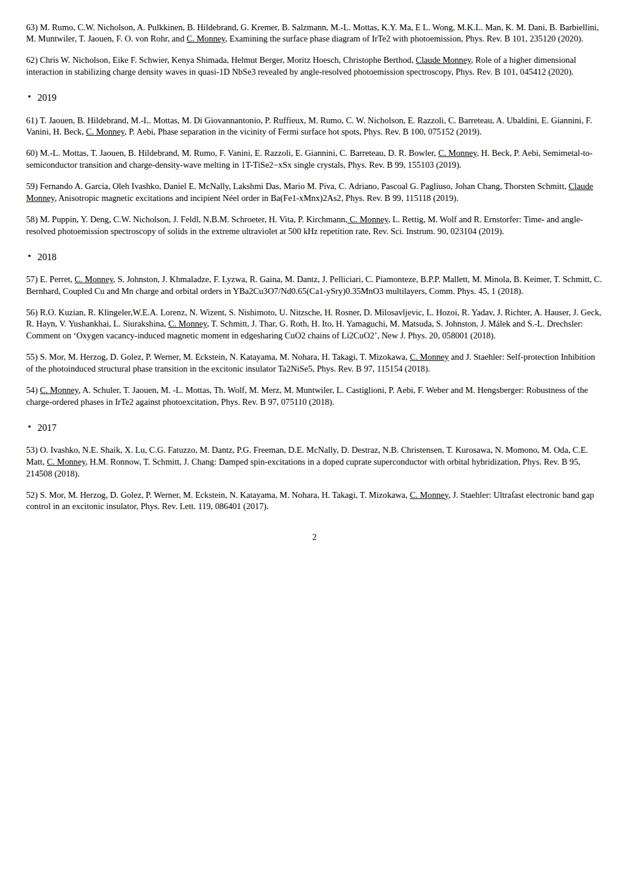63) M. Rumo, C.W. Nicholson, A. Pulkkinen, B. Hildebrand, G. Kremer, B. Salzmann, M.-L. Mottas, K.Y. Ma, E L. Wong, M.K.L. Man, K. M. Dani, B. Barbiellini, M. Muntwiler, T. Jaouen, F. O. von Rohr, and C. Monney, Examining the surface phase diagram of IrTe2 with photoemission, Phys. Rev. B 101, 235120 (2020).
62) Chris W. Nicholson, Eike F. Schwier, Kenya Shimada, Helmut Berger, Moritz Hoesch, Christophe Berthod, Claude Monney, Role of a higher dimensional interaction in stabilizing charge density waves in quasi-1D NbSe3 revealed by angle-resolved photoemission spectroscopy, Phys. Rev. B 101, 045412 (2020).
2019
61) T. Jaouen, B. Hildebrand, M.-L. Mottas, M. Di Giovannantonio, P. Ruffieux, M. Rumo, C. W. Nicholson, E. Razzoli, C. Barreteau, A. Ubaldini, E. Giannini, F. Vanini, H. Beck, C. Monney, P. Aebi, Phase separation in the vicinity of Fermi surface hot spots, Phys. Rev. B 100, 075152 (2019).
60) M.-L. Mottas, T. Jaouen, B. Hildebrand, M. Rumo, F. Vanini, E. Razzoli, E. Giannini, C. Barreteau, D. R. Bowler, C. Monney, H. Beck, P. Aebi, Semimetal-to-semiconductor transition and charge-density-wave melting in 1T-TiSe2−xSx single crystals, Phys. Rev. B 99, 155103 (2019).
59) Fernando A. Garcia, Oleh Ivashko, Daniel E. McNally, Lakshmi Das, Mario M. Piva, C. Adriano, Pascoal G. Pagliuso, Johan Chang, Thorsten Schmitt, Claude Monney, Anisotropic magnetic excitations and incipient Néel order in Ba(Fe1-xMnx)2As2, Phys. Rev. B 99, 115118 (2019).
58) M. Puppin, Y. Deng, C.W. Nicholson, J. Feldl, N.B.M. Schroeter, H. Vita, P. Kirchmann, C. Monney, L. Rettig, M. Wolf and R. Ernstorfer: Time- and angle-resolved photoemission spectroscopy of solids in the extreme ultraviolet at 500 kHz repetition rate, Rev. Sci. Instrum. 90, 023104 (2019).
2018
57) E. Perret, C. Monney, S. Johnston, J. Khmaladze, F. Lyzwa, R. Gaina, M. Dantz, J. Pelliciari, C. Piamonteze, B.P.P. Mallett, M. Minola, B. Keimer, T. Schmitt, C. Bernhard, Coupled Cu and Mn charge and orbital orders in YBa2Cu3O7/Nd0.65(Ca1-ySry)0.35MnO3 multilayers, Comm. Phys. 45, 1 (2018).
56) R.O. Kuzian, R. Klingeler,W.E.A. Lorenz, N. Wizent, S. Nishimoto, U. Nitzsche, H. Rosner, D. Milosavljevic, L. Hozoi, R. Yadav, J. Richter, A. Hauser, J. Geck, R. Hayn, V. Yushankhai, L. Siurakshina, C. Monney, T. Schmitt, J. Thar, G. Roth, H. Ito, H. Yamaguchi, M. Matsuda, S. Johnston, J. Málek and S.-L. Drechsler: Comment on ‘Oxygen vacancy-induced magnetic moment in edgesharing CuO2 chains of Li2CuO2’, New J. Phys. 20, 058001 (2018).
55) S. Mor, M. Herzog, D. Golez, P. Werner, M. Eckstein, N. Katayama, M. Nohara, H. Takagi, T. Mizokawa, C. Monney and J. Staehler: Self-protection Inhibition of the photoinduced structural phase transition in the excitonic insulator Ta2NiSe5, Phys. Rev. B 97, 115154 (2018).
54) C. Monney, A. Schuler, T. Jaouen, M. -L. Mottas, Th. Wolf, M. Merz, M. Muntwiler, L. Castiglioni, P. Aebi, F. Weber and M. Hengsberger: Robustness of the charge-ordered phases in IrTe2 against photoexcitation, Phys. Rev. B 97, 075110 (2018).
2017
53) O. Ivashko, N.E. Shaik, X. Lu, C.G. Fatuzzo, M. Dantz, P.G. Freeman, D.E. McNally, D. Destraz, N.B. Christensen, T. Kurosawa, N. Momono, M. Oda, C.E. Matt, C. Monney, H.M. Ronnow, T. Schmitt, J. Chang: Damped spin-excitations in a doped cuprate superconductor with orbital hybridization, Phys. Rev. B 95, 214508 (2018).
52) S. Mor, M. Herzog, D. Golez, P. Werner, M. Eckstein, N. Katayama, M. Nohara, H. Takagi, T. Mizokawa, C. Monney, J. Staehler: Ultrafast electronic band gap control in an excitonic insulator, Phys. Rev. Lett. 119, 086401 (2017).
2